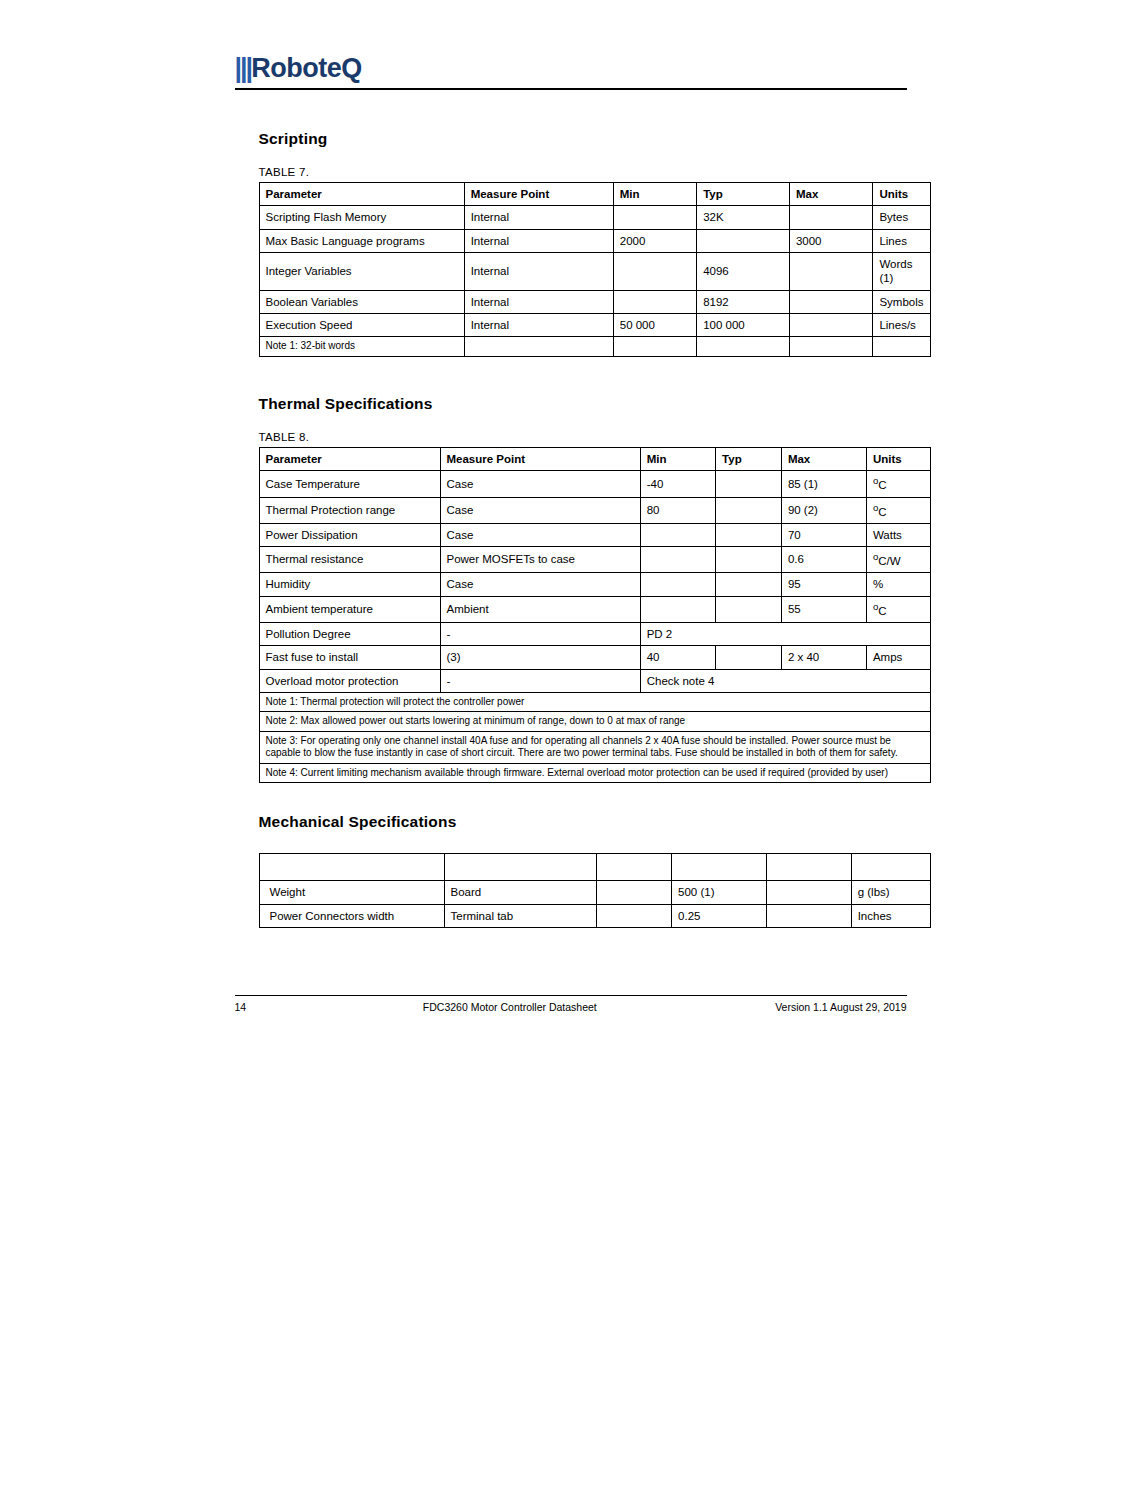|||RoboteQ
Scripting
TABLE 7.
| Parameter | Measure Point | Min | Typ | Max | Units |
| --- | --- | --- | --- | --- | --- |
| Scripting Flash Memory | Internal | | 32K | | Bytes |
| Max Basic Language programs | Internal | 2000 | | 3000 | Lines |
| Integer Variables | Internal | | 4096 | | Words (1) |
| Boolean Variables | Internal | | 8192 | | Symbols |
| Execution Speed | Internal | 50 000 | 100 000 | | Lines/s |
| Note 1: 32-bit words | | | | | |
Thermal Specifications
TABLE 8.
| Parameter | Measure Point | Min | Typ | Max | Units |
| --- | --- | --- | --- | --- | --- |
| Case Temperature | Case | -40 | | 85 (1) | o C |
| Thermal Protection range | Case | 80 | | 90 (2) | o C |
| Power Dissipation | Case | | | 70 | Watts |
| Thermal resistance | Power MOSFETs to case | | | 0.6 | o C/W |
| Humidity | Case | | | 95 | % |
| Ambient temperature | Ambient | | | 55 | o C |
| Pollution Degree | - | PD 2 |
| Fast fuse to install | (3) | 40 | | 2 x 40 | Amps |
| Overload motor protection | - | Check note 4 |
| Note 1: Thermal protection will protect the controller power |
| Note 2: Max allowed power out starts lowering at minimum of range, down to 0 at max of range |
| Note 3: For operating only one channel install 40A fuse and for operating all channels 2 x 40A fuse should be installed. Power source must be capable to blow the fuse instantly in case of short circuit. There are two power terminal tabs. Fuse should be installed in both of them for safety. |
| Note 4: Current limiting mechanism available through firmware. External overload motor protection can be used if required (provided by user) |
Mechanical Specifications
| Weight | Board | | 500 (1) | | g (lbs) |
| Power Connectors width | Terminal tab | | 0.25 | | Inches |
14
FDC3260 Motor Controller Datasheet
Version 1.1 August 29, 2019